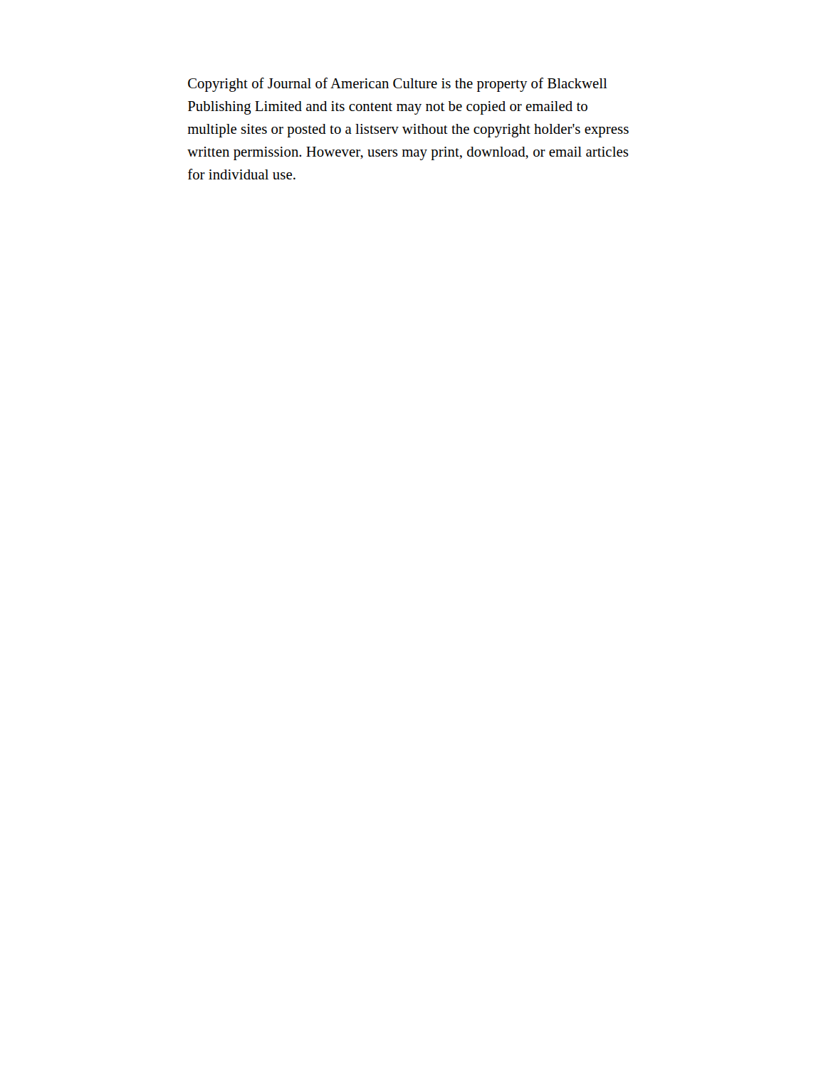Copyright of Journal of American Culture is the property of Blackwell Publishing Limited and its content may not be copied or emailed to multiple sites or posted to a listserv without the copyright holder's express written permission. However, users may print, download, or email articles for individual use.